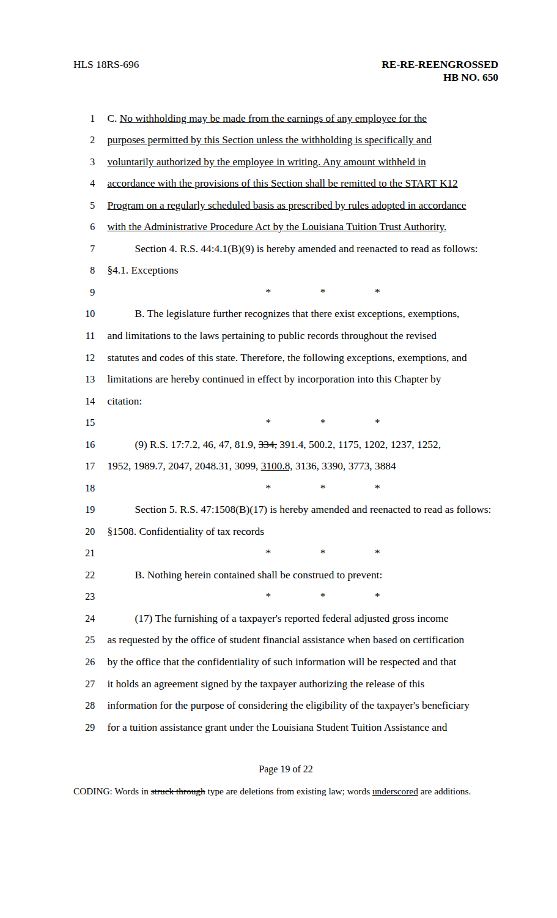HLS 18RS-696
RE-RE-REENGROSSED
HB NO. 650
C. No withholding may be made from the earnings of any employee for the
purposes permitted by this Section unless the withholding is specifically and
voluntarily authorized by the employee in writing. Any amount withheld in
accordance with the provisions of this Section shall be remitted to the START K12
Program on a regularly scheduled basis as prescribed by rules adopted in accordance
with the Administrative Procedure Act by the Louisiana Tuition Trust Authority.
Section 4. R.S. 44:4.1(B)(9) is hereby amended and reenacted to read as follows:
§4.1. Exceptions
* * *
B. The legislature further recognizes that there exist exceptions, exemptions,
and limitations to the laws pertaining to public records throughout the revised
statutes and codes of this state. Therefore, the following exceptions, exemptions, and
limitations are hereby continued in effect by incorporation into this Chapter by
citation:
* * *
(9) R.S. 17:7.2, 46, 47, 81.9, 334, 391.4, 500.2, 1175, 1202, 1237, 1252,
1952, 1989.7, 2047, 2048.31, 3099, 3100.8, 3136, 3390, 3773, 3884
* * *
Section 5. R.S. 47:1508(B)(17) is hereby amended and reenacted to read as follows:
§1508. Confidentiality of tax records
* * *
B. Nothing herein contained shall be construed to prevent:
* * *
(17) The furnishing of a taxpayer's reported federal adjusted gross income
as requested by the office of student financial assistance when based on certification
by the office that the confidentiality of such information will be respected and that
it holds an agreement signed by the taxpayer authorizing the release of this
information for the purpose of considering the eligibility of the taxpayer's beneficiary
for a tuition assistance grant under the Louisiana Student Tuition Assistance and
Page 19 of 22
CODING: Words in struck through type are deletions from existing law; words underscored are additions.